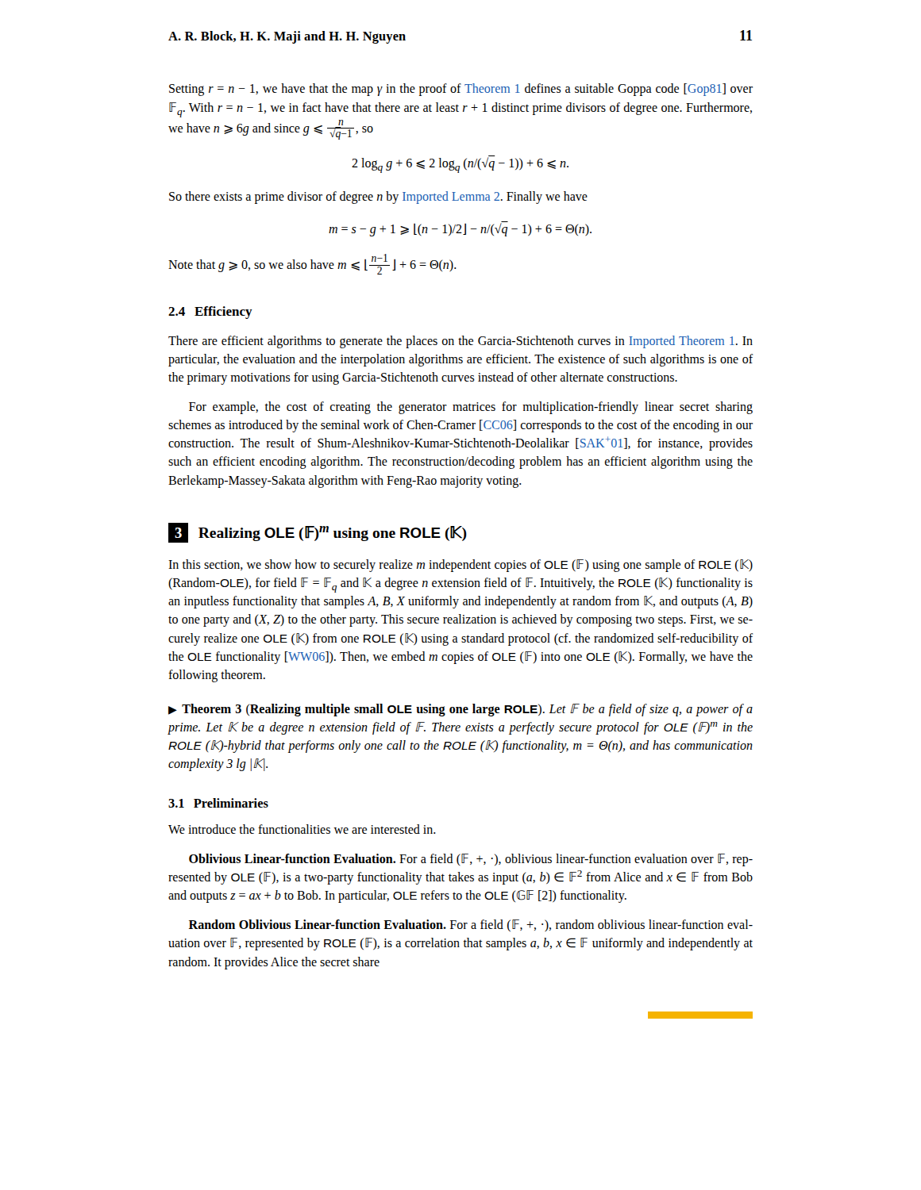A. R. Block, H. K. Maji and H. H. Nguyen 11
Setting r = n − 1, we have that the map γ in the proof of Theorem 1 defines a suitable Goppa code [Gop81] over 𝔽q. With r = n − 1, we in fact have that there are at least r + 1 distinct prime divisors of degree one. Furthermore, we have n ⩾ 6g and since g ⩽ n√q−1, so
2 logq g + 6 ⩽ 2 logq (n/(√q − 1)) + 6 ⩽ n.
So there exists a prime divisor of degree n by Imported Lemma 2. Finally we have
m = s − g + 1 ⩾ ⌊(n − 1)/2⌋ − n/(√q − 1) + 6 = Θ(n).
Note that g ⩾ 0, so we also have m ⩽ ⌊n−12⌋ + 6 = Θ(n).
2.4 Efficiency
There are efficient algorithms to generate the places on the Garcia-Stichtenoth curves in Imported Theorem 1. In particular, the evaluation and the interpolation algorithms are efficient. The existence of such algorithms is one of the primary motivations for using Garcia-Stichtenoth curves instead of other alternate constructions.
For example, the cost of creating the generator matrices for multiplication-friendly linear secret sharing schemes as introduced by the seminal work of Chen-Cramer [CC06] corresponds to the cost of the encoding in our construction. The result of Shum-Aleshnikov-Kumar-Stichtenoth-Deolalikar [SAK+01], for instance, provides such an efficient encoding algorithm. The reconstruction/decoding problem has an efficient algorithm using the Berlekamp-Massey-Sakata algorithm with Feng-Rao majority voting.
3 Realizing OLE (𝔽)m using one ROLE (𝕂)
In this section, we show how to securely realize m independent copies of OLE (𝔽) using one sample of ROLE (𝕂) (Random-OLE), for field 𝔽 = 𝔽q and 𝕂 a degree n extension field of 𝔽. Intuitively, the ROLE (𝕂) functionality is an inputless functionality that samples A, B, X uniformly and independently at random from 𝕂, and outputs (A, B) to one party and (X, Z) to the other party. This secure realization is achieved by composing two steps. First, we securely realize one OLE (𝕂) from one ROLE (𝕂) using a standard protocol (cf. the randomized self-reducibility of the OLE functionality [WW06]). Then, we embed m copies of OLE (𝔽) into one OLE (𝕂). Formally, we have the following theorem.
▶ Theorem 3 (Realizing multiple small OLE using one large ROLE). Let 𝔽 be a field of size q, a power of a prime. Let 𝕂 be a degree n extension field of 𝔽. There exists a perfectly secure protocol for OLE (𝔽)m in the ROLE (𝕂)-hybrid that performs only one call to the ROLE (𝕂) functionality, m = Θ(n), and has communication complexity 3 lg |𝕂|.
3.1 Preliminaries
We introduce the functionalities we are interested in.
Oblivious Linear-function Evaluation. For a field (𝔽, +, ·), oblivious linear-function evaluation over 𝔽, represented by OLE (𝔽), is a two-party functionality that takes as input (a, b) ∈ 𝔽2 from Alice and x ∈ 𝔽 from Bob and outputs z = ax + b to Bob. In particular, OLE refers to the OLE (𝔾𝔽 [2]) functionality.
Random Oblivious Linear-function Evaluation. For a field (𝔽, +, ·), random oblivious linear-function evaluation over 𝔽, represented by ROLE (𝔽), is a correlation that samples a, b, x ∈ 𝔽 uniformly and independently at random. It provides Alice the secret share